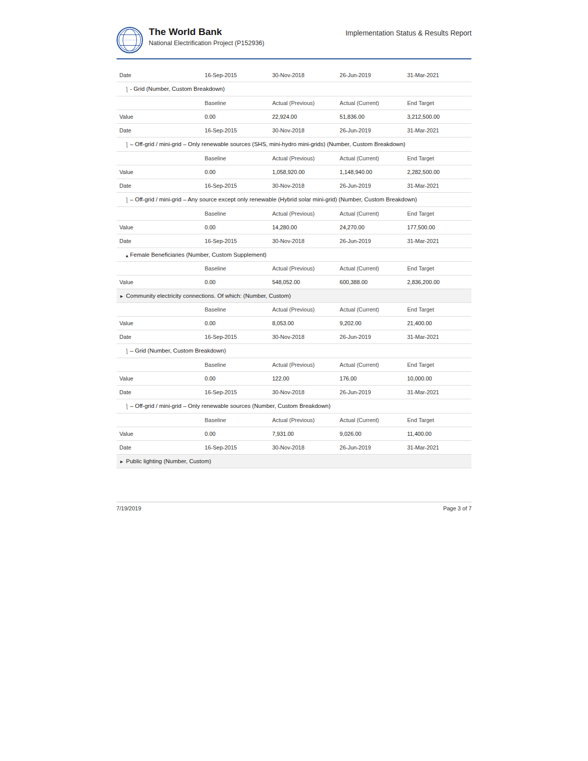The World Bank
National Electrification Project (P152936)
Implementation Status & Results Report
| Date | 16-Sep-2015 | 30-Nov-2018 | 26-Jun-2019 | 31-Mar-2021 |
| ⎱ - Grid (Number, Custom Breakdown) |
| | Baseline | Actual (Previous) | Actual (Current) | End Target |
| Value | 0.00 | 22,924.00 | 51,836.00 | 3,212,500.00 |
| Date | 16-Sep-2015 | 30-Nov-2018 | 26-Jun-2019 | 31-Mar-2021 |
| ⎱ – Off-grid / mini-grid – Only renewable sources (SHS, mini-hydro mini-grids) (Number, Custom Breakdown) |
| | Baseline | Actual (Previous) | Actual (Current) | End Target |
| Value | 0.00 | 1,058,920.00 | 1,148,940.00 | 2,282,500.00 |
| Date | 16-Sep-2015 | 30-Nov-2018 | 26-Jun-2019 | 31-Mar-2021 |
| ⎱ – Off-grid / mini-grid – Any source except only renewable (Hybrid solar mini-grid) (Number, Custom Breakdown) |
| | Baseline | Actual (Previous) | Actual (Current) | End Target |
| Value | 0.00 | 14,280.00 | 24,270.00 | 177,500.00 |
| Date | 16-Sep-2015 | 30-Nov-2018 | 26-Jun-2019 | 31-Mar-2021 |
| ▴ Female Beneficiaries (Number, Custom Supplement) |
| | Baseline | Actual (Previous) | Actual (Current) | End Target |
| Value | 0.00 | 548,052.00 | 600,388.00 | 2,836,200.00 |
| ► Community electricity connections. Of which: (Number, Custom) |
| | Baseline | Actual (Previous) | Actual (Current) | End Target |
| Value | 0.00 | 8,053.00 | 9,202.00 | 21,400.00 |
| Date | 16-Sep-2015 | 30-Nov-2018 | 26-Jun-2019 | 31-Mar-2021 |
| ⎱ – Grid (Number, Custom Breakdown) |
| | Baseline | Actual (Previous) | Actual (Current) | End Target |
| Value | 0.00 | 122.00 | 176.00 | 10,000.00 |
| Date | 16-Sep-2015 | 30-Nov-2018 | 26-Jun-2019 | 31-Mar-2021 |
| ⎱ – Off-grid / mini-grid – Only renewable sources (Number, Custom Breakdown) |
| | Baseline | Actual (Previous) | Actual (Current) | End Target |
| Value | 0.00 | 7,931.00 | 9,026.00 | 11,400.00 |
| Date | 16-Sep-2015 | 30-Nov-2018 | 26-Jun-2019 | 31-Mar-2021 |
| ► Public lighting (Number, Custom) |
7/19/2019
Page 3 of 7